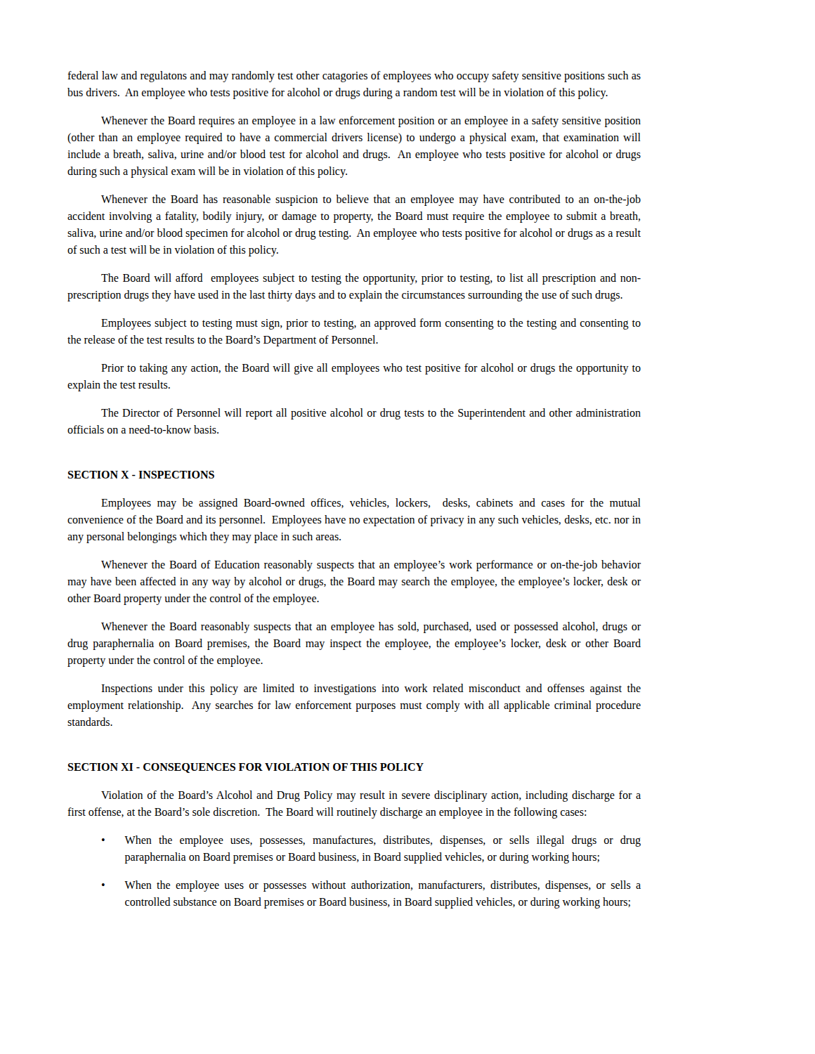federal law and regulatons and may randomly test other catagories of employees who occupy safety sensitive positions such as bus drivers. An employee who tests positive for alcohol or drugs during a random test will be in violation of this policy.
Whenever the Board requires an employee in a law enforcement position or an employee in a safety sensitive position (other than an employee required to have a commercial drivers license) to undergo a physical exam, that examination will include a breath, saliva, urine and/or blood test for alcohol and drugs. An employee who tests positive for alcohol or drugs during such a physical exam will be in violation of this policy.
Whenever the Board has reasonable suspicion to believe that an employee may have contributed to an on-the-job accident involving a fatality, bodily injury, or damage to property, the Board must require the employee to submit a breath, saliva, urine and/or blood specimen for alcohol or drug testing. An employee who tests positive for alcohol or drugs as a result of such a test will be in violation of this policy.
The Board will afford employees subject to testing the opportunity, prior to testing, to list all prescription and non-prescription drugs they have used in the last thirty days and to explain the circumstances surrounding the use of such drugs.
Employees subject to testing must sign, prior to testing, an approved form consenting to the testing and consenting to the release of the test results to the Board’s Department of Personnel.
Prior to taking any action, the Board will give all employees who test positive for alcohol or drugs the opportunity to explain the test results.
The Director of Personnel will report all positive alcohol or drug tests to the Superintendent and other administration officials on a need-to-know basis.
Section X - Inspections
Employees may be assigned Board-owned offices, vehicles, lockers, desks, cabinets and cases for the mutual convenience of the Board and its personnel. Employees have no expectation of privacy in any such vehicles, desks, etc. nor in any personal belongings which they may place in such areas.
Whenever the Board of Education reasonably suspects that an employee’s work performance or on-the-job behavior may have been affected in any way by alcohol or drugs, the Board may search the employee, the employee’s locker, desk or other Board property under the control of the employee.
Whenever the Board reasonably suspects that an employee has sold, purchased, used or possessed alcohol, drugs or drug paraphernalia on Board premises, the Board may inspect the employee, the employee’s locker, desk or other Board property under the control of the employee.
Inspections under this policy are limited to investigations into work related misconduct and offenses against the employment relationship. Any searches for law enforcement purposes must comply with all applicable criminal procedure standards.
Section XI - Consequences for Violation of This Policy
Violation of the Board’s Alcohol and Drug Policy may result in severe disciplinary action, including discharge for a first offense, at the Board’s sole discretion. The Board will routinely discharge an employee in the following cases:
When the employee uses, possesses, manufactures, distributes, dispenses, or sells illegal drugs or drug paraphernalia on Board premises or Board business, in Board supplied vehicles, or during working hours;
When the employee uses or possesses without authorization, manufacturers, distributes, dispenses, or sells a controlled substance on Board premises or Board business, in Board supplied vehicles, or during working hours;